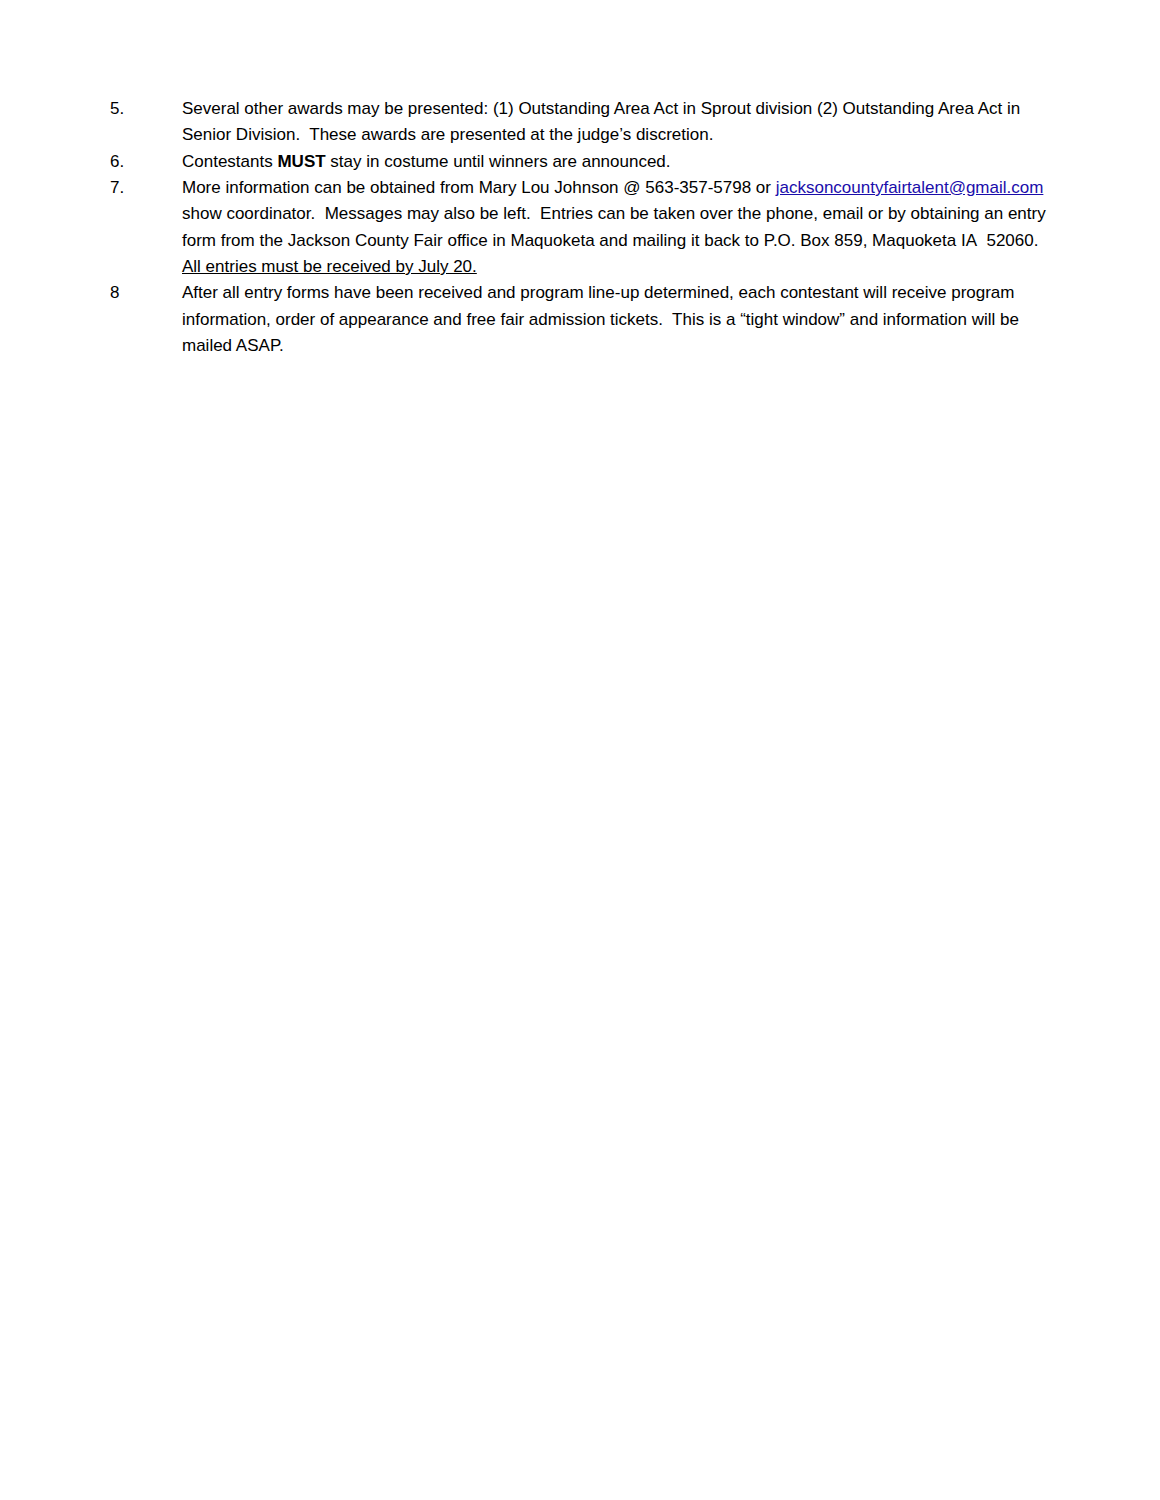5. Several other awards may be presented: (1) Outstanding Area Act in Sprout division (2) Outstanding Area Act in Senior Division. These awards are presented at the judge’s discretion.
6. Contestants MUST stay in costume until winners are announced.
7. More information can be obtained from Mary Lou Johnson @ 563-357-5798 or jacksoncountyfairtalent@gmail.com show coordinator. Messages may also be left. Entries can be taken over the phone, email or by obtaining an entry form from the Jackson County Fair office in Maquoketa and mailing it back to P.O. Box 859, Maquoketa IA 52060. All entries must be received by July 20.
8 After all entry forms have been received and program line-up determined, each contestant will receive program information, order of appearance and free fair admission tickets. This is a “tight window” and information will be mailed ASAP.